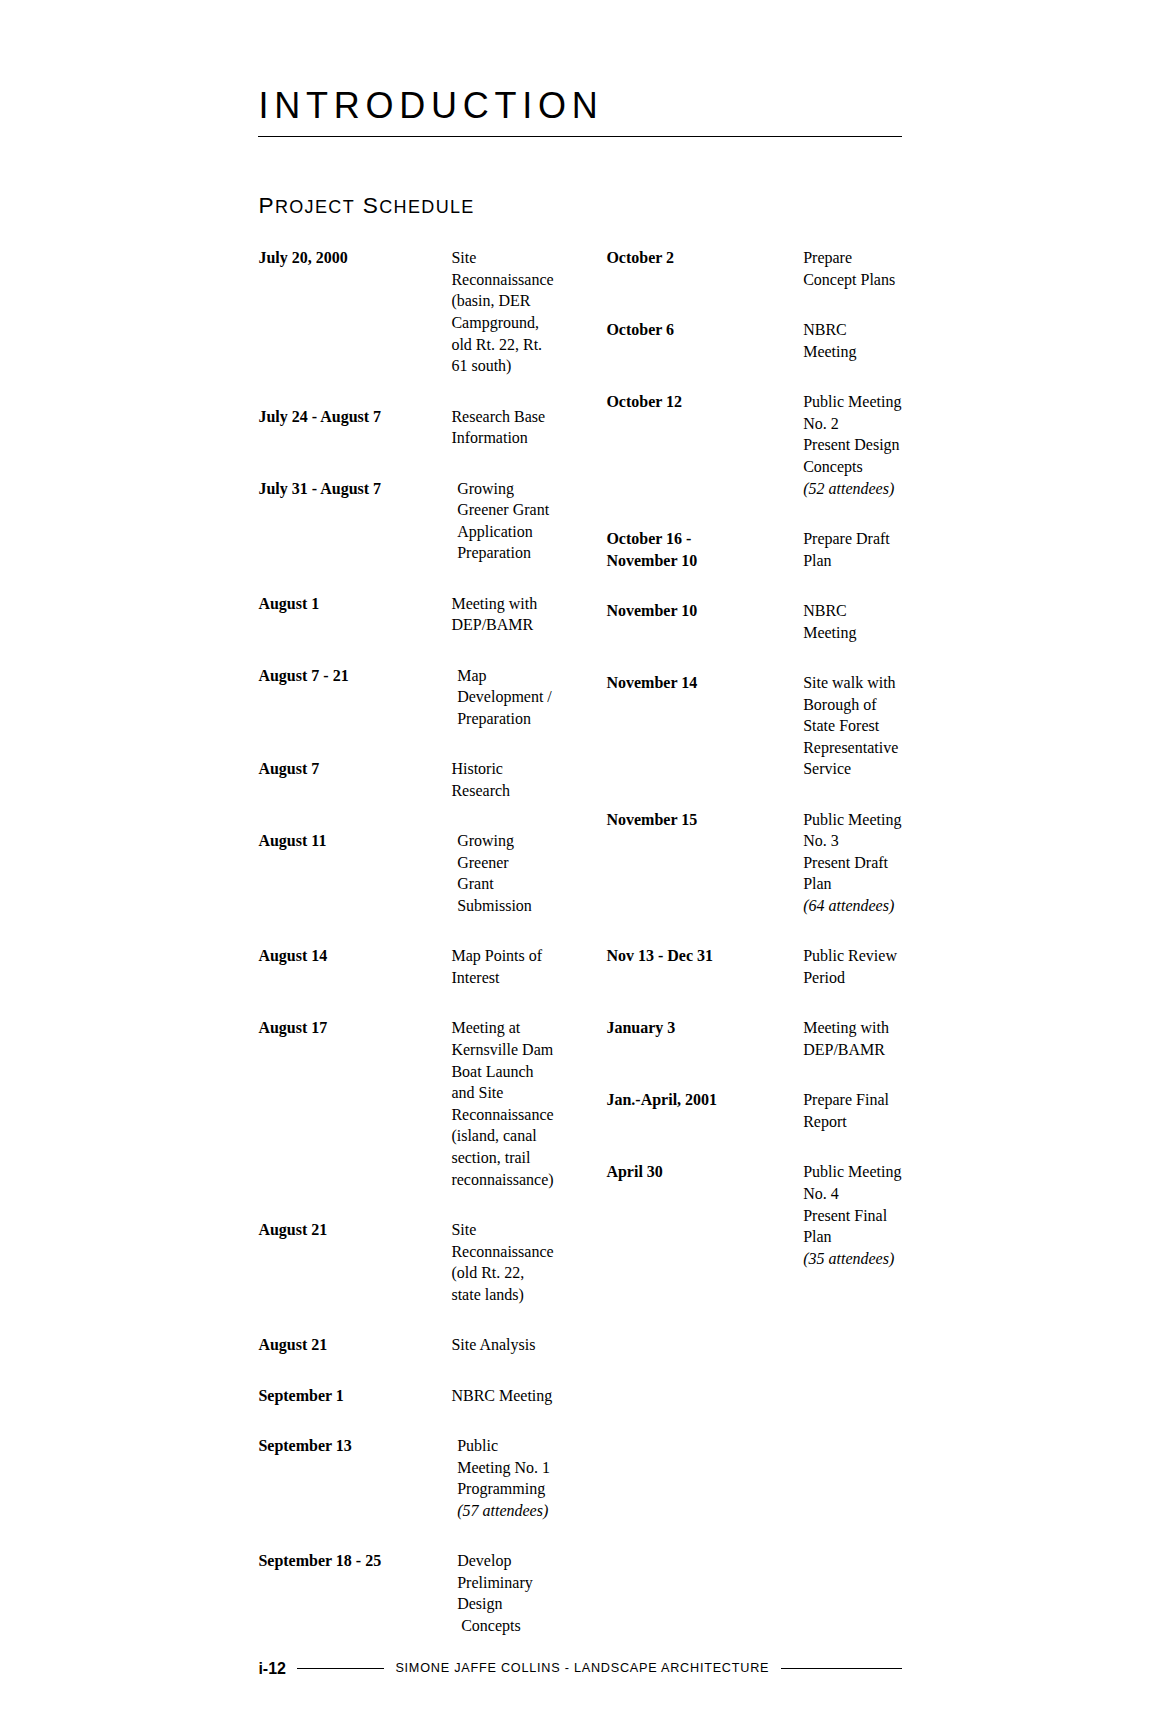Introduction
PROJECT SCHEDULE
| July 20, 2000 | Site Reconnaissance (basin, DER Campground, old Rt. 22, Rt. 61 south) |
| July 24 - August 7 | Research Base Information |
| July 31 - August 7 | Growing Greener Grant Application Preparation |
| August 1 | Meeting with DEP/BAMR |
| August 7 - 21 | Map Development / Preparation |
| August 7 | Historic Research |
| August 11 | Growing Greener Grant Submission |
| August 14 | Map Points of Interest |
| August 17 | Meeting at Kernsville Dam Boat Launch and Site Reconnaissance (island, canal section, trail reconnaissance) |
| August 21 | Site Reconnaissance (old Rt. 22, state lands) |
| August 21 | Site Analysis |
| September 1 | NBRC Meeting |
| September 13 | Public Meeting No. 1 Programming (57 attendees) |
| September 18 - 25 | Develop Preliminary Design Concepts |
| October 2 | Prepare Concept Plans |
| October 6 | NBRC Meeting |
| October 12 | Public Meeting No. 2 Present Design Concepts (52 attendees) |
| October 16 - November 10 | Prepare Draft Plan |
| November 10 | NBRC Meeting |
| November 14 | Site walk with Borough of State Forest Representative Service |
| November 15 | Public Meeting No. 3 Present Draft Plan (64 attendees) |
| Nov 13 - Dec 31 | Public Review Period |
| January 3 | Meeting with DEP/BAMR |
| Jan.-April, 2001 | Prepare Final Report |
| April 30 | Public Meeting No. 4 Present Final Plan (35 attendees) |
i-12 SIMONE JAFFE COLLINS - LANDSCAPE ARCHITECTURE